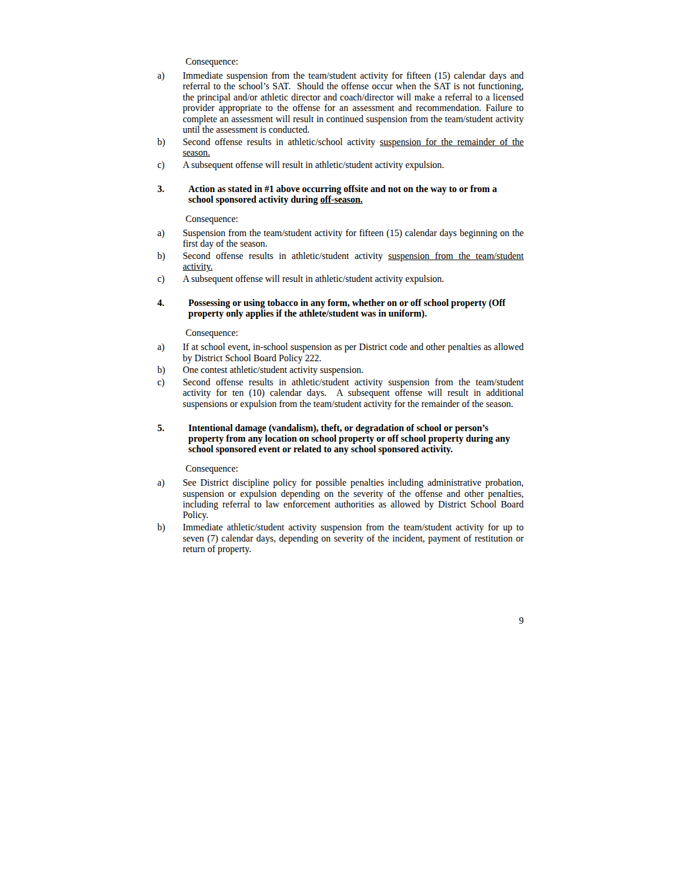Consequence:
a) Immediate suspension from the team/student activity for fifteen (15) calendar days and referral to the school’s SAT. Should the offense occur when the SAT is not functioning, the principal and/or athletic director and coach/director will make a referral to a licensed provider appropriate to the offense for an assessment and recommendation. Failure to complete an assessment will result in continued suspension from the team/student activity until the assessment is conducted.
b) Second offense results in athletic/school activity suspension for the remainder of the season.
c) A subsequent offense will result in athletic/student activity expulsion.
3. Action as stated in #1 above occurring offsite and not on the way to or from a school sponsored activity during off-season.
Consequence:
a) Suspension from the team/student activity for fifteen (15) calendar days beginning on the first day of the season.
b) Second offense results in athletic/student activity suspension from the team/student activity.
c) A subsequent offense will result in athletic/student activity expulsion.
4. Possessing or using tobacco in any form, whether on or off school property (Off property only applies if the athlete/student was in uniform).
Consequence:
a) If at school event, in-school suspension as per District code and other penalties as allowed by District School Board Policy 222.
b) One contest athletic/student activity suspension.
c) Second offense results in athletic/student activity suspension from the team/student activity for ten (10) calendar days. A subsequent offense will result in additional suspensions or expulsion from the team/student activity for the remainder of the season.
5. Intentional damage (vandalism), theft, or degradation of school or person’s property from any location on school property or off school property during any school sponsored event or related to any school sponsored activity.
Consequence:
a) See District discipline policy for possible penalties including administrative probation, suspension or expulsion depending on the severity of the offense and other penalties, including referral to law enforcement authorities as allowed by District School Board Policy.
b) Immediate athletic/student activity suspension from the team/student activity for up to seven (7) calendar days, depending on severity of the incident, payment of restitution or return of property.
9